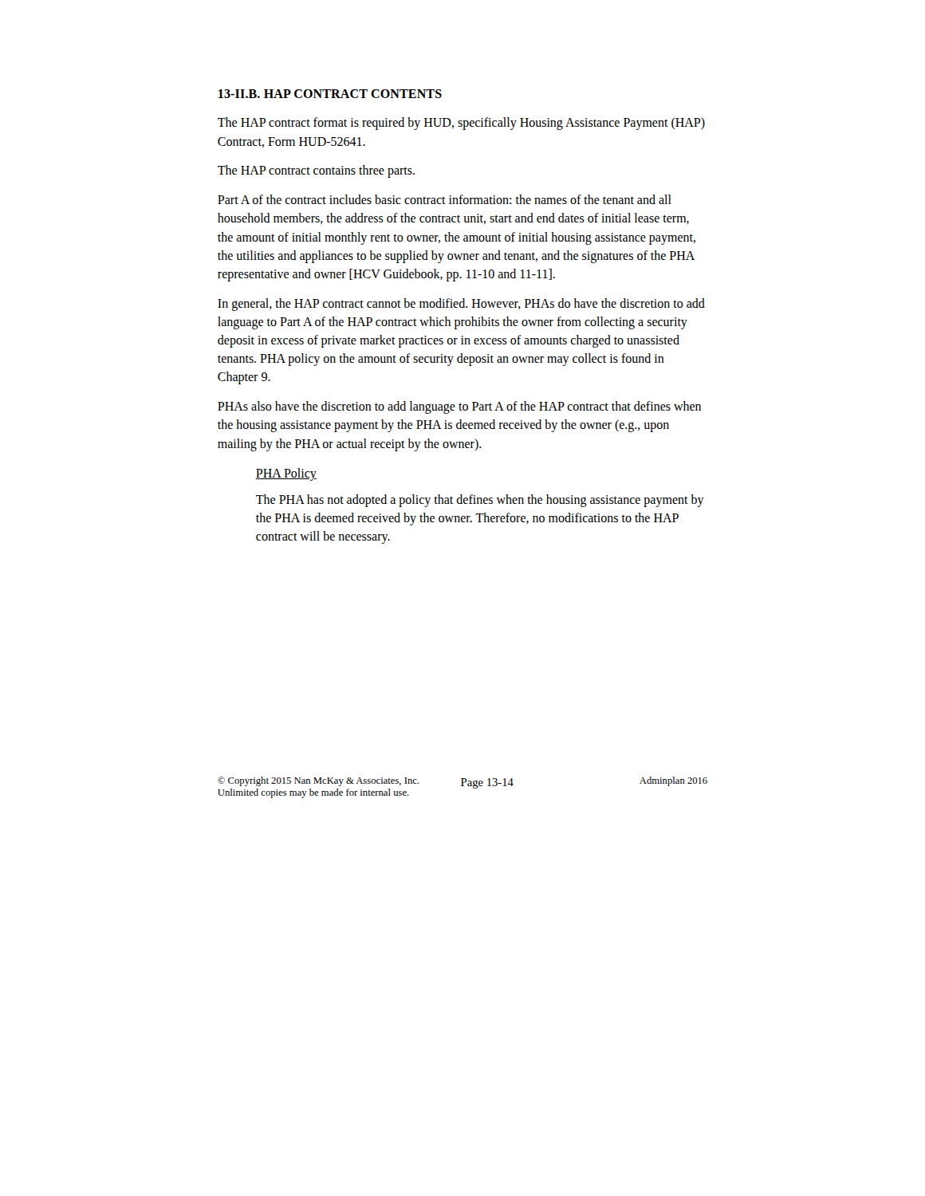13-II.B. HAP CONTRACT CONTENTS
The HAP contract format is required by HUD, specifically Housing Assistance Payment (HAP) Contract, Form HUD-52641.
The HAP contract contains three parts.
Part A of the contract includes basic contract information: the names of the tenant and all household members, the address of the contract unit, start and end dates of initial lease term, the amount of initial monthly rent to owner, the amount of initial housing assistance payment, the utilities and appliances to be supplied by owner and tenant, and the signatures of the PHA representative and owner [HCV Guidebook, pp. 11-10 and 11-11].
In general, the HAP contract cannot be modified. However, PHAs do have the discretion to add language to Part A of the HAP contract which prohibits the owner from collecting a security deposit in excess of private market practices or in excess of amounts charged to unassisted tenants. PHA policy on the amount of security deposit an owner may collect is found in Chapter 9.
PHAs also have the discretion to add language to Part A of the HAP contract that defines when the housing assistance payment by the PHA is deemed received by the owner (e.g., upon mailing by the PHA or actual receipt by the owner).
PHA Policy
The PHA has not adopted a policy that defines when the housing assistance payment by the PHA is deemed received by the owner. Therefore, no modifications to the HAP contract will be necessary.
| © Copyright 2015 Nan McKay & Associates, Inc. Unlimited copies may be made for internal use. | Page 13-14 | Adminplan 2016 |